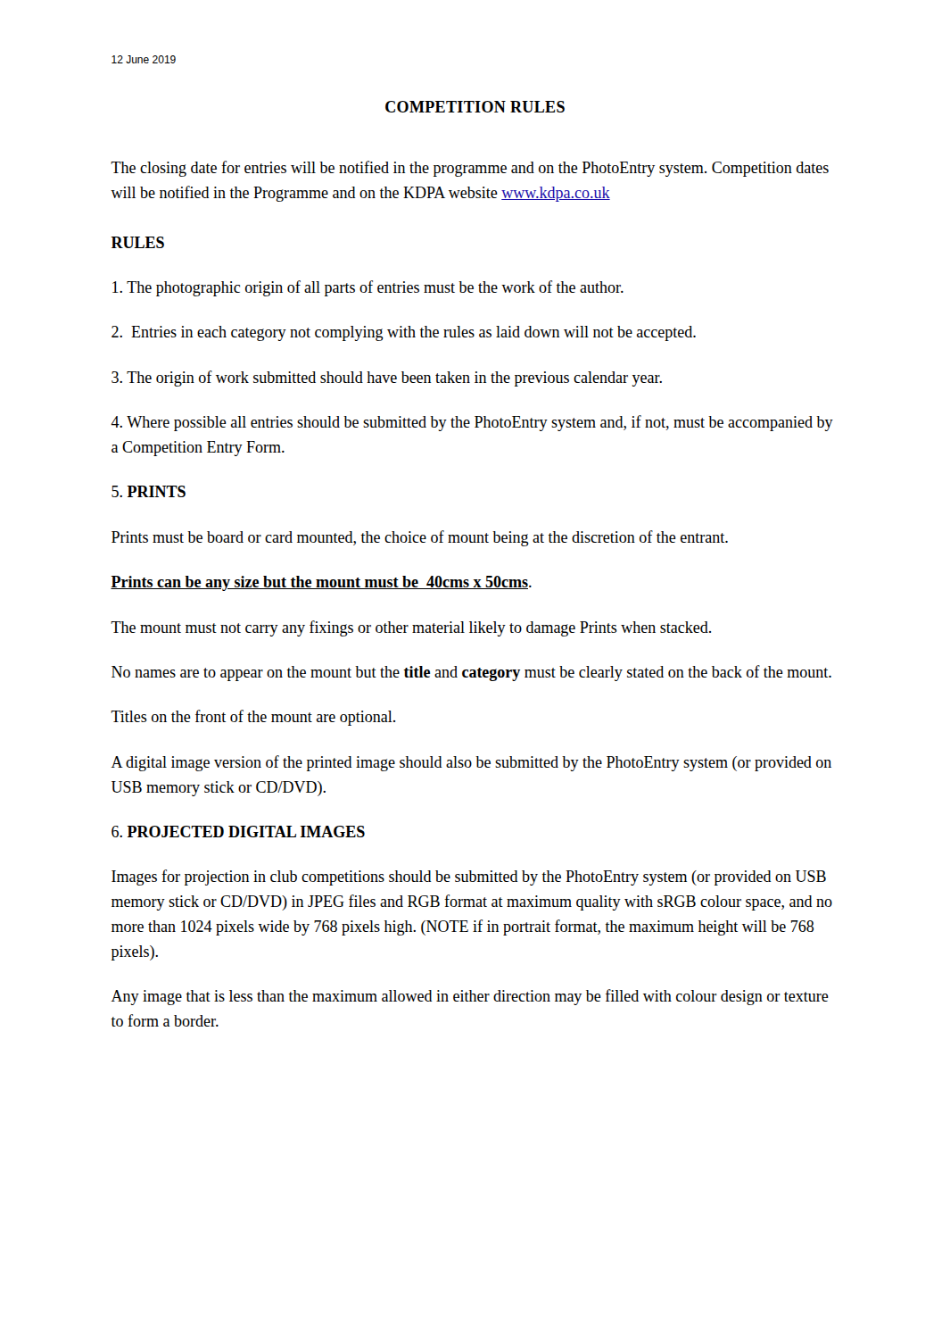12 June 2019
COMPETITION RULES
The closing date for entries will be notified in the programme and on the PhotoEntry system. Competition dates will be notified in the Programme and on the KDPA website www.kdpa.co.uk
RULES
1. The photographic origin of all parts of entries must be the work of the author.
2. Entries in each category not complying with the rules as laid down will not be accepted.
3. The origin of work submitted should have been taken in the previous calendar year.
4. Where possible all entries should be submitted by the PhotoEntry system and, if not, must be accompanied by a Competition Entry Form.
5. PRINTS
Prints must be board or card mounted, the choice of mount being at the discretion of the entrant.
Prints can be any size but the mount must be 40cms x 50cms.
The mount must not carry any fixings or other material likely to damage Prints when stacked.
No names are to appear on the mount but the title and category must be clearly stated on the back of the mount.
Titles on the front of the mount are optional.
A digital image version of the printed image should also be submitted by the PhotoEntry system (or provided on USB memory stick or CD/DVD).
6. PROJECTED DIGITAL IMAGES
Images for projection in club competitions should be submitted by the PhotoEntry system (or provided on USB memory stick or CD/DVD) in JPEG files and RGB format at maximum quality with sRGB colour space, and no more than 1024 pixels wide by 768 pixels high. (NOTE if in portrait format, the maximum height will be 768 pixels).
Any image that is less than the maximum allowed in either direction may be filled with colour design or texture to form a border.